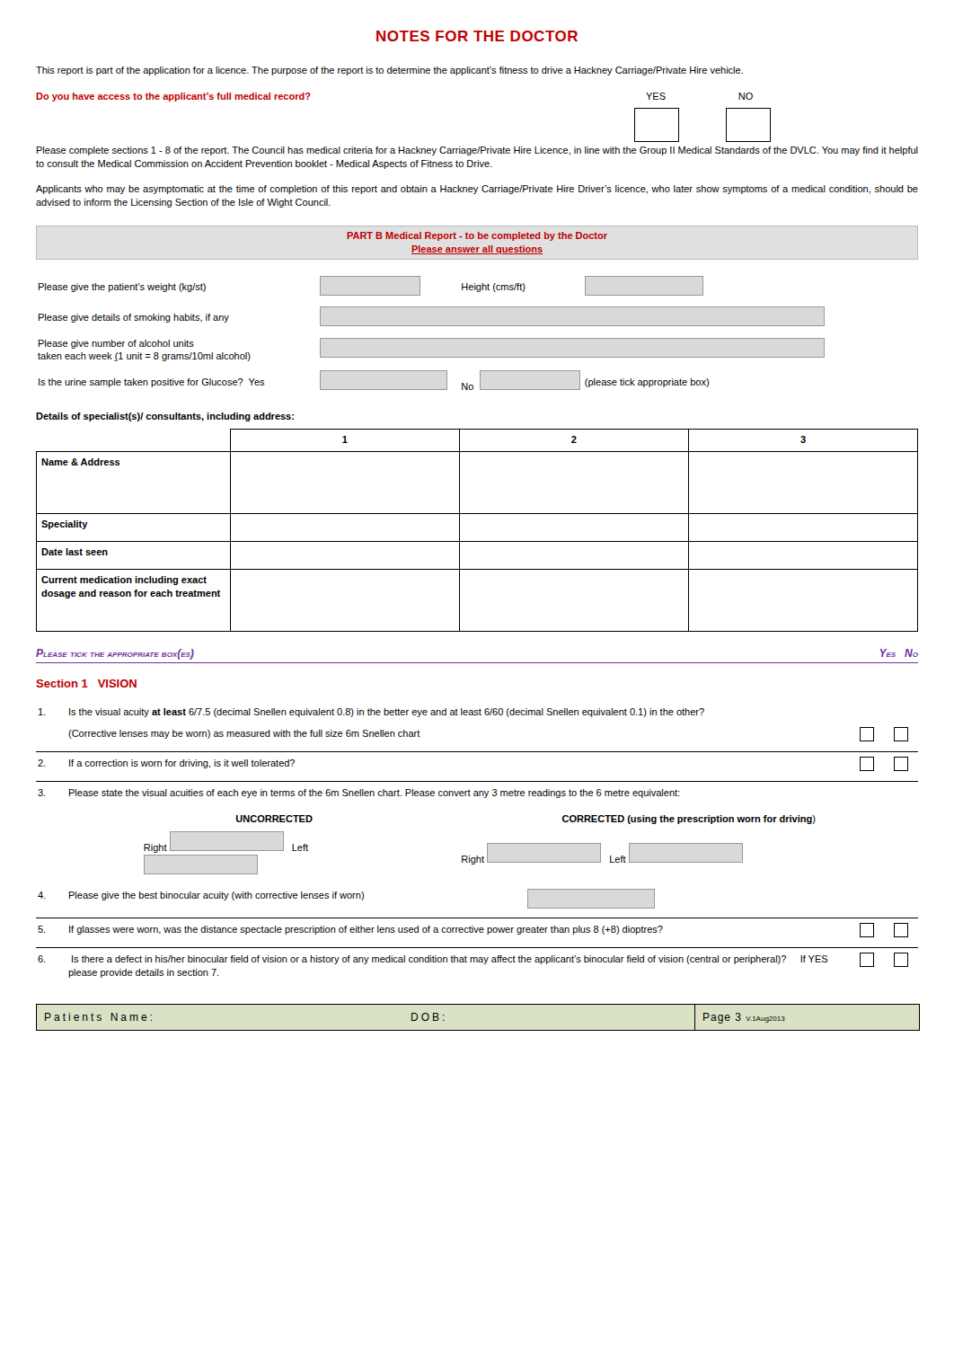NOTES FOR THE DOCTOR
This report is part of the application for a licence. The purpose of the report is to determine the applicant’s fitness to drive a Hackney Carriage/Private Hire vehicle.
Do you have access to the applicant’s full medical record?
YES NO
Please complete sections 1 - 8 of the report. The Council has medical criteria for a Hackney Carriage/Private Hire Licence, in line with the Group II Medical Standards of the DVLC. You may find it helpful to consult the Medical Commission on Accident Prevention booklet - Medical Aspects of Fitness to Drive.
Applicants who may be asymptomatic at the time of completion of this report and obtain a Hackney Carriage/Private Hire Driver’s licence, who later show symptoms of a medical condition, should be advised to inform the Licensing Section of the Isle of Wight Council.
PART B Medical Report - to be completed by the Doctor
Please answer all questions
| Please give the patient’s weight (kg/st) | | Height (cms/ft) | |
| Please give details of smoking habits, if any | |
| Please give number of alcohol units taken each week ( 1 unit = 8 grams/10ml alcohol) | |
| Is the urine sample taken positive for Glucose? Yes | | No | (please tick appropriate box) |
Details of specialist(s)/ consultants, including address:
| | 1 | 2 | 3 |
| --- | --- | --- | --- |
| Name & Address | | | |
| Speciality | | | |
| Date last seen | | | |
| Current medication including exact dosage and reason for each treatment | | | |
Please tick the appropriate box(es) Yes No
Section 1 VISION
| 1. | Is the visual acuity at least 6/7.5 (decimal Snellen equivalent 0.8) in the better eye and at least 6/60 (decimal Snellen equivalent 0.1) in the other? | | |
| | (Corrective lenses may be worn) as measured with the full size 6m Snellen chart | | |
| 2. | If a correction is worn for driving, is it well tolerated? | | |
| 3. | Please state the visual acuities of each eye in terms of the 6m Snellen chart. Please convert any 3 metre readings to the 6 metre equivalent: |
| | UNCORRECTED | | CORRECTED (using the prescription worn for driving ) |
| | Right Left | | Right Left |
| 4. | Please give the best binocular acuity (with corrective lenses if worn) | |
| 5. | If glasses were worn, was the distance spectacle prescription of either lens used of a corrective power greater than plus 8 (+8) dioptres? | | |
| 6. | Is there a defect in his/her binocular field of vision or a history of any medical condition that may affect the applicant’s binocular field of vision (central or peripheral)? If YES please provide details in section 7. | | |
Patients Name:
DOB:
Page 3 V.1Aug2013